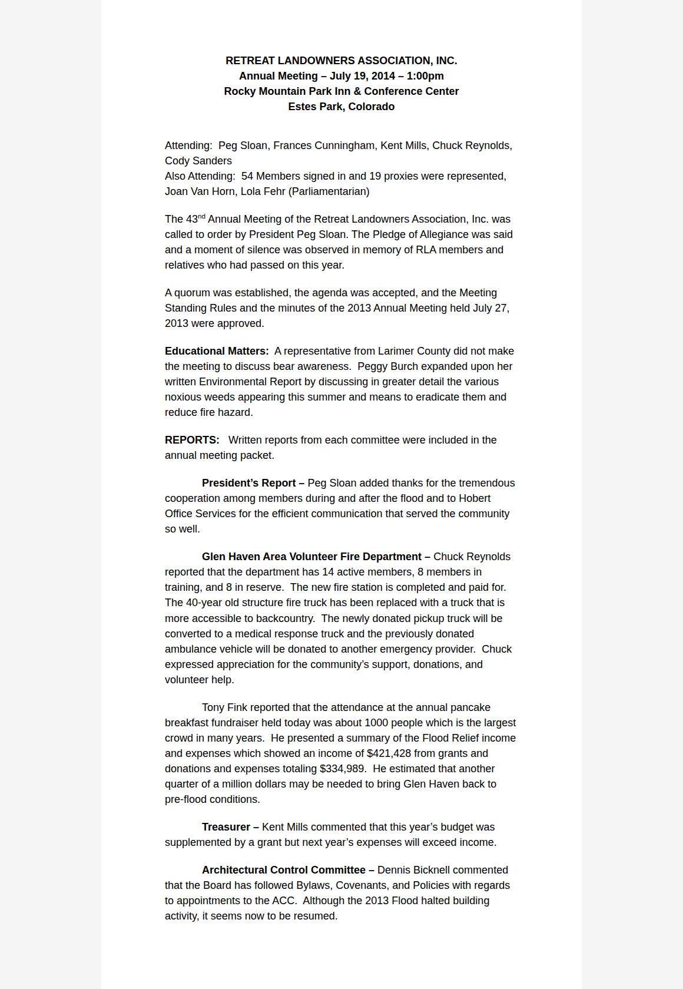RETREAT LANDOWNERS ASSOCIATION, INC.
Annual Meeting – July 19, 2014 – 1:00pm
Rocky Mountain Park Inn & Conference Center
Estes Park, Colorado
Attending: Peg Sloan, Frances Cunningham, Kent Mills, Chuck Reynolds, Cody Sanders
Also Attending: 54 Members signed in and 19 proxies were represented, Joan Van Horn, Lola Fehr (Parliamentarian)
The 43nd Annual Meeting of the Retreat Landowners Association, Inc. was called to order by President Peg Sloan. The Pledge of Allegiance was said and a moment of silence was observed in memory of RLA members and relatives who had passed on this year.
A quorum was established, the agenda was accepted, and the Meeting Standing Rules and the minutes of the 2013 Annual Meeting held July 27, 2013 were approved.
Educational Matters: A representative from Larimer County did not make the meeting to discuss bear awareness. Peggy Burch expanded upon her written Environmental Report by discussing in greater detail the various noxious weeds appearing this summer and means to eradicate them and reduce fire hazard.
REPORTS: Written reports from each committee were included in the annual meeting packet.
President’s Report – Peg Sloan added thanks for the tremendous cooperation among members during and after the flood and to Hobert Office Services for the efficient communication that served the community so well.
Glen Haven Area Volunteer Fire Department – Chuck Reynolds reported that the department has 14 active members, 8 members in training, and 8 in reserve. The new fire station is completed and paid for. The 40-year old structure fire truck has been replaced with a truck that is more accessible to backcountry. The newly donated pickup truck will be converted to a medical response truck and the previously donated ambulance vehicle will be donated to another emergency provider. Chuck expressed appreciation for the community’s support, donations, and volunteer help.
Tony Fink reported that the attendance at the annual pancake breakfast fundraiser held today was about 1000 people which is the largest crowd in many years. He presented a summary of the Flood Relief income and expenses which showed an income of $421,428 from grants and donations and expenses totaling $334,989. He estimated that another quarter of a million dollars may be needed to bring Glen Haven back to pre-flood conditions.
Treasurer – Kent Mills commented that this year’s budget was supplemented by a grant but next year’s expenses will exceed income.
Architectural Control Committee – Dennis Bicknell commented that the Board has followed Bylaws, Covenants, and Policies with regards to appointments to the ACC. Although the 2013 Flood halted building activity, it seems now to be resumed.